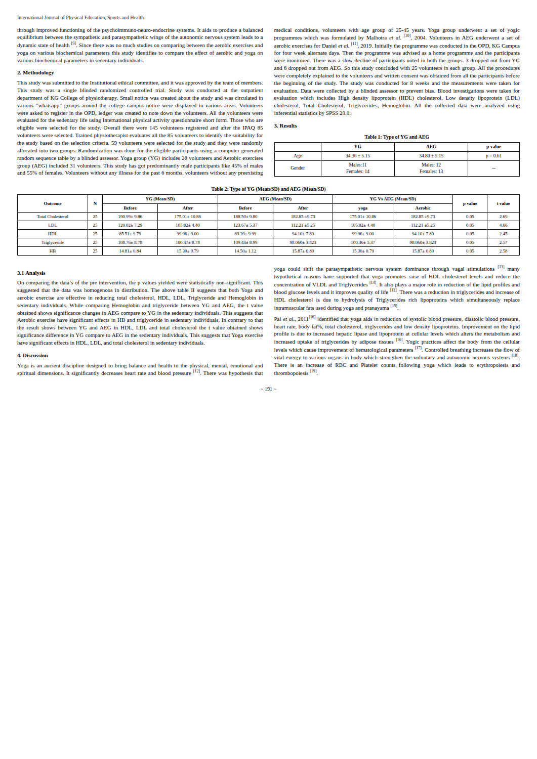International Journal of Physical Education, Sports and Health
through improved functioning of the psychoimmuno-neuro-endocrine systems. It aids to produce a balanced equilibrium between the sympathetic and parasympathetic wings of the autonomic nervous system leads to a dynamic state of health [9]. Since there was no much studies on comparing between the aerobic exercises and yoga on various biochemical parameters this study identifies to compare the effect of aerobic and yoga on various biochemical parameters in sedentary individuals.
2. Methodology
This study was submitted to the Institutional ethical committee, and it was approved by the team of members. This study was a single blinded randomized controlled trial. Study was conducted at the outpatient department of KG College of physiotherapy. Small notice was created about the study and was circulated in various “whatsapp” groups around the college campus notice were displayed in various areas. Volunteers were asked to register in the OPD, ledger was created to note down the volunteers. All the volunteers were evaluated for the sedentary life using International physical activity questionnaire short form. Those who are eligible were selected for the study. Overall there were 145 volunteers registered and after the IPAQ 85 volunteers were selected. Trained physiotherapist evaluates all the 85 volunteers to identify the suitability for the study based on the selection criteria. 59 volunteers were selected for the study and they were randomly allocated into two groups. Randomization was done for the eligible participants using a computer generated random sequence table by a blinded assessor. Yoga group (YG) includes 28 volunteers and Aerobic exercises group (AEG) included 31 volunteers. This study has got predominantly male participants like 45% of males and 55% of females. Volunteers without any illness for the past 6 months, volunteers without any preexisting medical conditions, volunteers with age group of 25-45 years. Yoga group underwent a set of yogic programmes which was formulated by Malhotra et al. [10], 2004. Volunteers in AEG underwent a set of aerobic exercises for Daniel et al. [11], 2019. Initially the programme was conducted in the OPD, KG Campus for four week alternate days. Then the programme was advised as a home programme and the participants were monitored. There was a slow decline of participants noted in both the groups. 3 dropped out from YG and 6 dropped out from AEG. So this study concluded with 25 volunteers in each group. All the procedures were completely explained to the volunteers and written consent was obtained from all the participants before the beginning of the study. The study was conducted for 8 weeks and the measurements were taken for evaluation. Data were collected by a blinded assessor to prevent bias. Blood investigations were taken for evaluation which includes High density lipoprotein (HDL) cholesterol, Low density lipoprotein (LDL) cholesterol, Total Cholesterol, Triglycerides, Hemoglobin. All the collected data were analyzed using inferential statistics by SPSS 20.0.
3. Results
Table 1: Type of YG and AEG
| | YG | AEG | p value |
| --- | --- | --- | --- |
| Age | 34.36 ± 5.15 | 34.80 ± 5.15 | p = 0.61 |
| Gender | Males:11 Females: 14 | Males: 12 Females: 13 | -- |
Table 2: Type of YG (Mean/SD) and AEG (Mean/SD)
| Outcome | N | YG (Mean/SD) | AEG (Mean/SD) | YG Vs AEG (Mean/SD) | p value | t value |
| --- | --- | --- | --- | --- | --- | --- |
| Before | After | Before | After | yoga | Aerobic |
| Total Cholesterol | 25 | 190.99± 9.86 | 175.01± 10.86 | 188.50± 9.80 | 182.85 ±9.73 | 175.01± 10.86 | 182.85 ±9.73 | 0.05 | 2.69 |
| LDL | 25 | 120.02± 7.29 | 105.82± 4.40 | 123.67± 5.37 | 112.21 ±5.25 | 105.82± 4.40 | 112.21 ±5.25 | 0.05 | 4.66 |
| HDL | 25 | 85.51± 9.79 | 99.96± 9.00 | 89.39± 9.99 | 94.10± 7.89 | 99.96± 9.00 | 94.10± 7.89 | 0.05 | 2.45 |
| Triglyceride | 25 | 108.76± 8.78 | 100.37± 8.78 | 109.43± 8.99 | 98.060± 3.823 | 100.36± 5.37 | 98.060± 3.823 | 0.05 | 2.57 |
| HB | 25 | 14.81± 0.84 | 15.30± 0.79 | 14.50± 1.12 | 15.87± 0.80 | 15.30± 0.79 | 15.87± 0.80 | 0.05 | 2.58 |
3.1 Analysis
On comparing the data’s of the pre intervention, the p values yielded were statistically non-significant. This suggested that the data was homogenous in distribution. The above table II suggests that both Yoga and aerobic exercise are effective in reducing total cholesterol, HDL, LDL, Triglyceride and Hemoglobin in sedentary individuals. While comparing Hemoglobin and triglyceride between YG and AEG, the t value obtained shows significance changes in AEG compare to YG in the sedentary individuals. This suggests that Aerobic exercise have significant effects in HB and triglyceride in sedentary individuals. In contrary to that the result shows between YG and AEG in HDL, LDL and total cholesterol the t value obtained shows significance difference in YG compare to AEG in the sedentary individuals. This suggests that Yoga exercise have significant effects in HDL, LDL, and total cholesterol in sedentary individuals.
4. Discussion
Yoga is an ancient discipline designed to bring balance and health to the physical, mental, emotional and spiritual dimensions. It significantly decreases heart rate and blood pressure [12]. There was hypothesis that yoga could shift the parasympathetic nervous system dominance through vagal stimulations [13] many hypothetical reasons have supported that yoga promotes raise of HDL cholesterol levels and reduce the concentration of VLDL and Triglycerides [14]. It also plays a major role in reduction of the lipid profiles and blood glucose levels and it improves quality of life [12]. There was a reduction in triglycerides and increase of HDL cholesterol is due to hydrolysis of Triglycerides rich lipoproteins which simultaneously replace intramuscular fats used during yoga and pranayama [15].
Pal et al., 2011[16] identified that yoga aids in reduction of systolic blood pressure, diastolic blood pressure, heart rate, body fat%, total cholesterol, triglycerides and low density lipoproteins. Improvement on the lipid profile is due to increased hepatic lipase and lipoprotein at cellular levels which alters the metabolism and increased uptake of triglycerides by adipose tissues [16]. Yogic practices affect the body from the cellular levels which cause improvement of hematological parameters [17]. Controlled breathing increases the flow of vital energy to various organs in body which strengthen the voluntary and autonomic nervous systems [18]. There is an increase of RBC and Platelet counts following yoga which leads to erythropoiesis and thrombopoiesis [19].
~ 191 ~